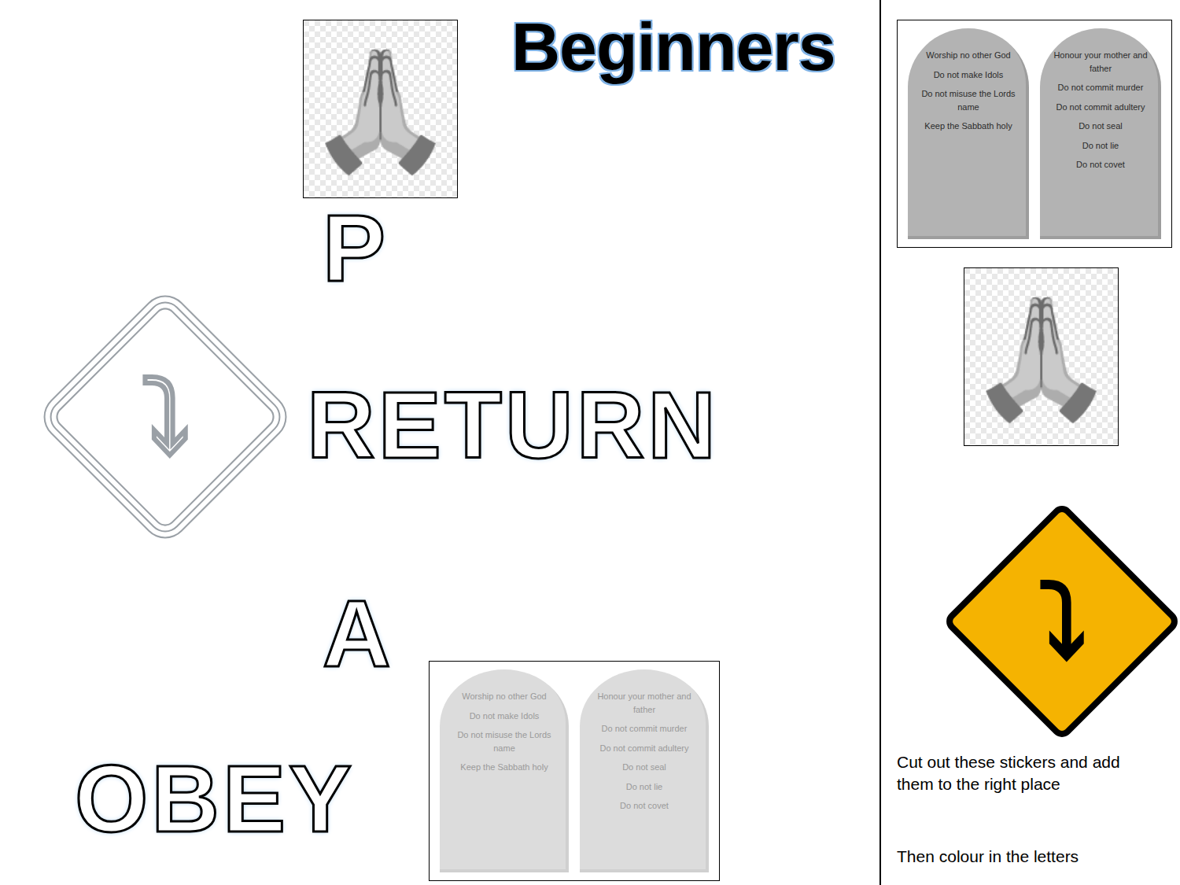Beginners
🙏
P
RETURN
A
OBEY
⤵
Worship no other God
Do not make Idols
Do not misuse the Lords name
Keep the Sabbath holy
Honour your mother and father
Do not commit murder
Do not commit adultery
Do not seal
Do not lie
Do not covet
Worship no other God
Do not make Idols
Do not misuse the Lords name
Keep the Sabbath holy
Honour your mother and father
Do not commit murder
Do not commit adultery
Do not seal
Do not lie
Do not covet
🙏
⤵
Cut out these stickers and add them to the right place
Then colour in the letters